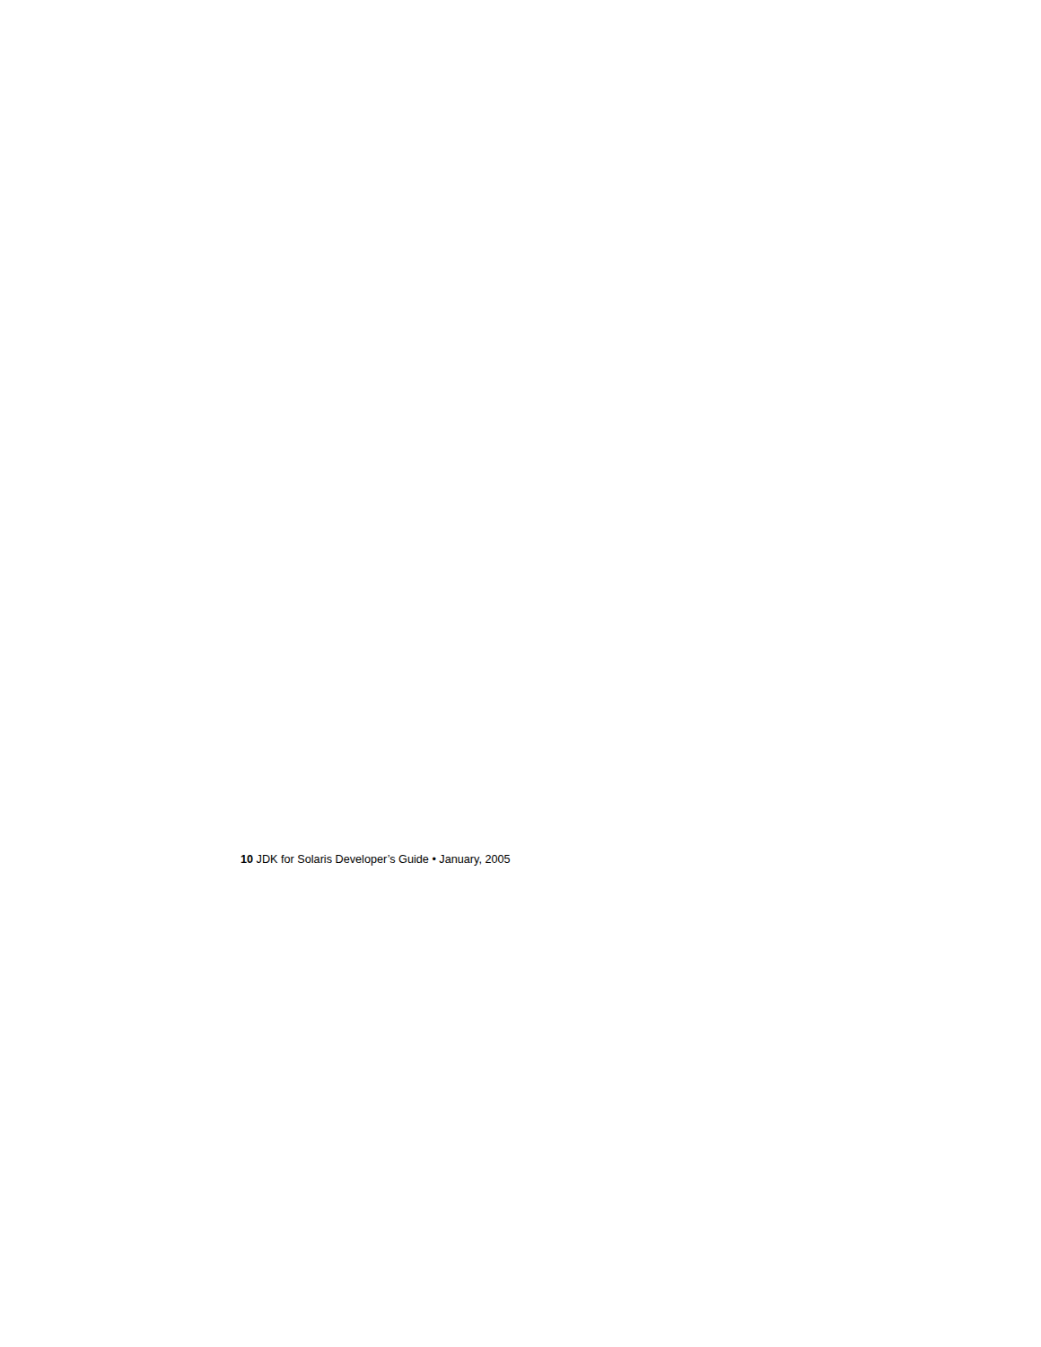10 JDK for Solaris Developer’s Guide • January, 2005